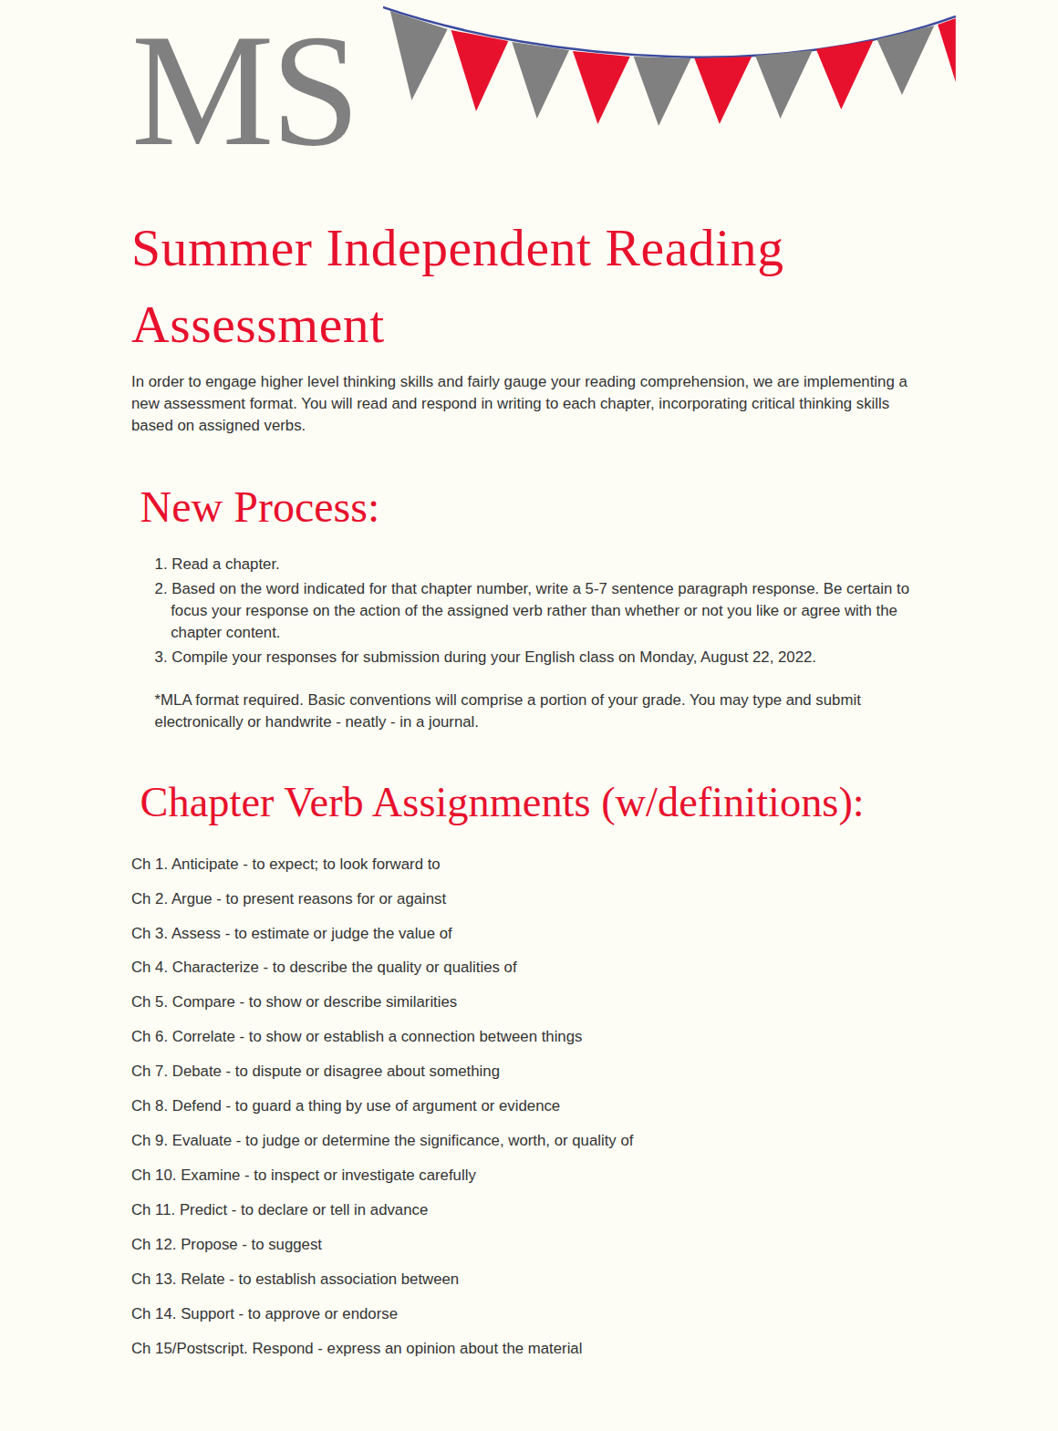MS
Summer Independent Reading Assessment
In order to engage higher level thinking skills and fairly gauge your reading comprehension, we are implementing a new assessment format. You will read and respond in writing to each chapter, incorporating critical thinking skills based on assigned verbs.
New Process:
Read a chapter.
Based on the word indicated for that chapter number, write a 5-7 sentence paragraph response. Be certain to focus your response on the action of the assigned verb rather than whether or not you like or agree with the chapter content.
Compile your responses for submission during your English class on Monday, August 22, 2022.
*MLA format required. Basic conventions will comprise a portion of your grade. You may type and submit electronically or handwrite - neatly - in a journal.
Chapter Verb Assignments (w/definitions):
Ch 1. Anticipate - to expect; to look forward to
Ch 2. Argue - to present reasons for or against
Ch 3. Assess - to estimate or judge the value of
Ch 4. Characterize - to describe the quality or qualities of
Ch 5. Compare - to show or describe similarities
Ch 6. Correlate - to show or establish a connection between things
Ch 7. Debate - to dispute or disagree about something
Ch 8. Defend - to guard a thing by use of argument or evidence
Ch 9. Evaluate - to judge or determine the significance, worth, or quality of
Ch 10. Examine - to inspect or investigate carefully
Ch 11. Predict - to declare or tell in advance
Ch 12. Propose - to suggest
Ch 13. Relate - to establish association between
Ch 14. Support - to approve or endorse
Ch 15/Postscript. Respond - express an opinion about the material